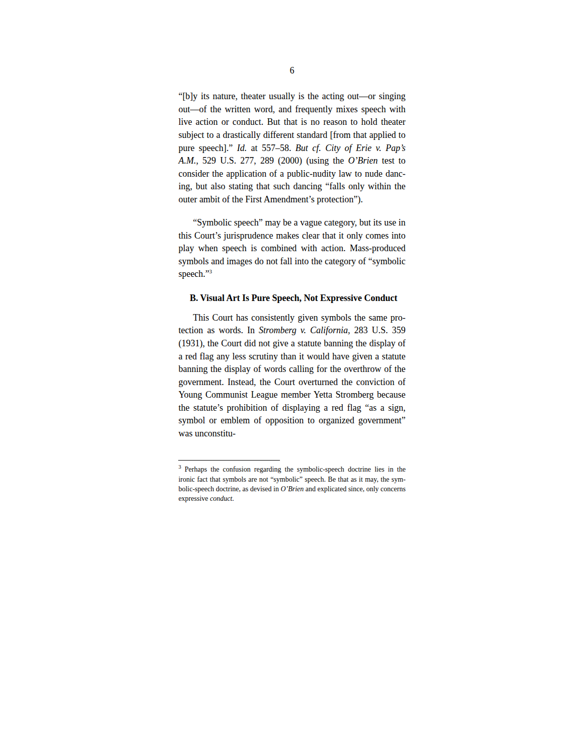6
“[b]y its nature, theater usually is the acting out—or singing out—of the written word, and frequently mixes speech with live action or conduct. But that is no reason to hold theater subject to a drastically different standard [from that applied to pure speech].” Id. at 557–58. But cf. City of Erie v. Pap’s A.M., 529 U.S. 277, 289 (2000) (using the O’Brien test to consider the application of a public-nudity law to nude dancing, but also stating that such dancing “falls only within the outer ambit of the First Amendment’s protection”).
“Symbolic speech” may be a vague category, but its use in this Court’s jurisprudence makes clear that it only comes into play when speech is combined with action. Mass-produced symbols and images do not fall into the category of “symbolic speech.”3
B. Visual Art Is Pure Speech, Not Expressive Conduct
This Court has consistently given symbols the same protection as words. In Stromberg v. California, 283 U.S. 359 (1931), the Court did not give a statute banning the display of a red flag any less scrutiny than it would have given a statute banning the display of words calling for the overthrow of the government. Instead, the Court overturned the conviction of Young Communist League member Yetta Stromberg because the statute’s prohibition of displaying a red flag “as a sign, symbol or emblem of opposition to organized government” was unconstitu-
3 Perhaps the confusion regarding the symbolic-speech doctrine lies in the ironic fact that symbols are not “symbolic” speech. Be that as it may, the symbolic-speech doctrine, as devised in O’Brien and explicated since, only concerns expressive conduct.